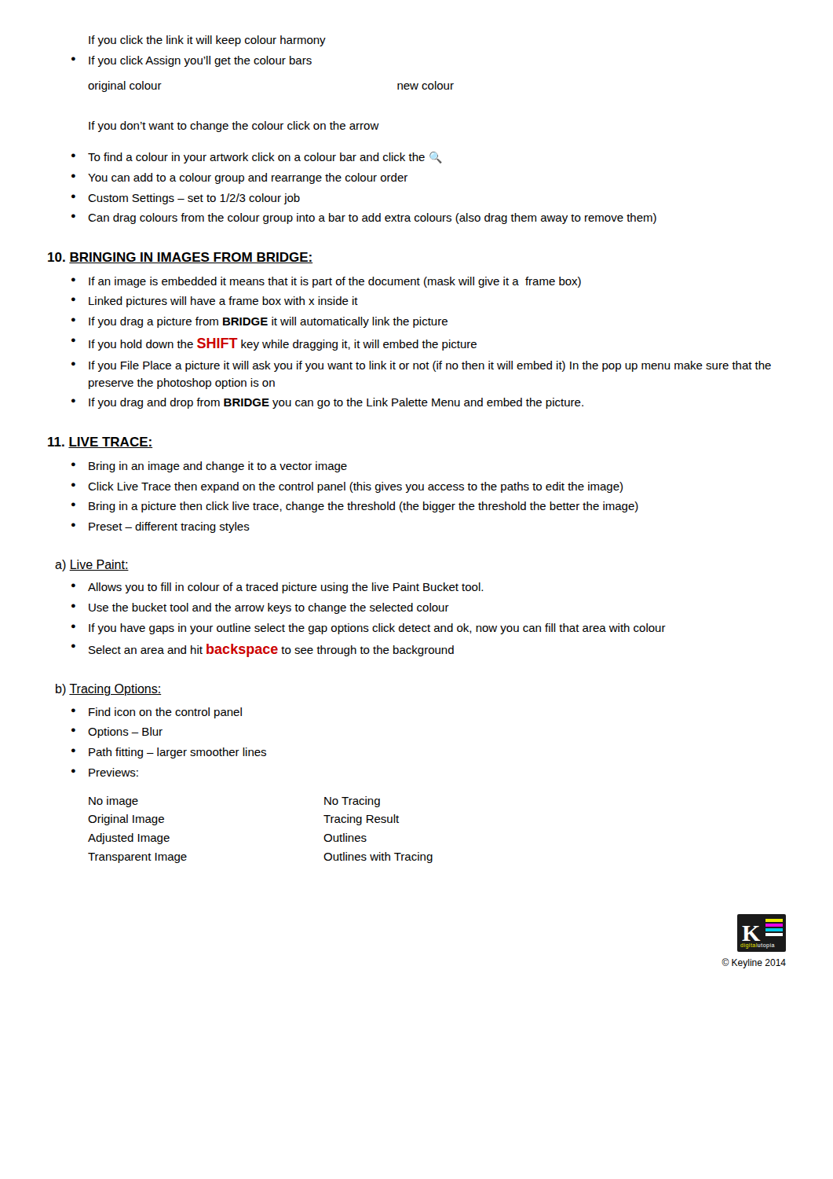If you click the link it will keep colour harmony
If you click Assign you’ll get the colour bars
original colour new colour
If you don’t want to change the colour click on the arrow
To find a colour in your artwork click on a colour bar and click the 🔍
You can add to a colour group and rearrange the colour order
Custom Settings – set to 1/2/3 colour job
Can drag colours from the colour group into a bar to add extra colours (also drag them away to remove them)
10. BRINGING IN IMAGES FROM BRIDGE:
If an image is embedded it means that it is part of the document (mask will give it a frame box)
Linked pictures will have a frame box with x inside it
If you drag a picture from BRIDGE it will automatically link the picture
If you hold down the SHIFT key while dragging it, it will embed the picture
If you File Place a picture it will ask you if you want to link it or not (if no then it will embed it) In the pop up menu make sure that the preserve the photoshop option is on
If you drag and drop from BRIDGE you can go to the Link Palette Menu and embed the picture.
11. LIVE TRACE:
Bring in an image and change it to a vector image
Click Live Trace then expand on the control panel (this gives you access to the paths to edit the image)
Bring in a picture then click live trace, change the threshold (the bigger the threshold the better the image)
Preset – different tracing styles
a) Live Paint:
Allows you to fill in colour of a traced picture using the live Paint Bucket tool.
Use the bucket tool and the arrow keys to change the selected colour
If you have gaps in your outline select the gap options click detect and ok, now you can fill that area with colour
Select an area and hit backspace to see through to the background
b) Tracing Options:
Find icon on the control panel
Options – Blur
Path fitting – larger smoother lines
Previews:
| No image | No Tracing |
| Original Image | Tracing Result |
| Adjusted Image | Outlines |
| Transparent Image | Outlines with Tracing |
K digital utopia
© Keyline 2014